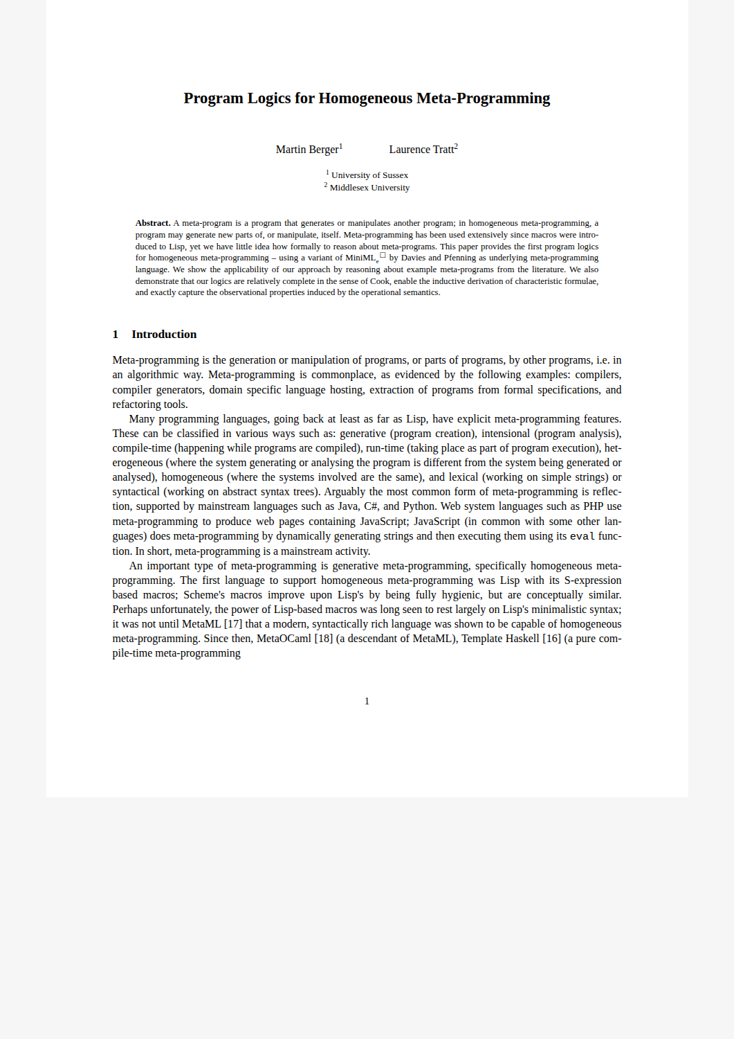Program Logics for Homogeneous Meta-Programming
Martin Berger1 Laurence Tratt2
1 University of Sussex
2 Middlesex University
Abstract. A meta-program is a program that generates or manipulates another program; in homogeneous meta-programming, a program may generate new parts of, or manipulate, itself. Meta-programming has been used extensively since macros were introduced to Lisp, yet we have little idea how formally to reason about meta-programs. This paper provides the first program logics for homogeneous meta-programming – using a variant of MiniMLe□ by Davies and Pfenning as underlying meta-programming language. We show the applicability of our approach by reasoning about example meta-programs from the literature. We also demonstrate that our logics are relatively complete in the sense of Cook, enable the inductive derivation of characteristic formulae, and exactly capture the observational properties induced by the operational semantics.
1 Introduction
Meta-programming is the generation or manipulation of programs, or parts of programs, by other programs, i.e. in an algorithmic way. Meta-programming is commonplace, as evidenced by the following examples: compilers, compiler generators, domain specific language hosting, extraction of programs from formal specifications, and refactoring tools.
Many programming languages, going back at least as far as Lisp, have explicit meta-programming features. These can be classified in various ways such as: generative (program creation), intensional (program analysis), compile-time (happening while programs are compiled), run-time (taking place as part of program execution), heterogeneous (where the system generating or analysing the program is different from the system being generated or analysed), homogeneous (where the systems involved are the same), and lexical (working on simple strings) or syntactical (working on abstract syntax trees). Arguably the most common form of meta-programming is reflection, supported by mainstream languages such as Java, C#, and Python. Web system languages such as PHP use meta-programming to produce web pages containing JavaScript; JavaScript (in common with some other languages) does meta-programming by dynamically generating strings and then executing them using its eval function. In short, meta-programming is a mainstream activity.
An important type of meta-programming is generative meta-programming, specifically homogeneous meta-programming. The first language to support homogeneous meta-programming was Lisp with its S-expression based macros; Scheme's macros improve upon Lisp's by being fully hygienic, but are conceptually similar. Perhaps unfortunately, the power of Lisp-based macros was long seen to rest largely on Lisp's minimalistic syntax; it was not until MetaML [17] that a modern, syntactically rich language was shown to be capable of homogeneous meta-programming. Since then, MetaOCaml [18] (a descendant of MetaML), Template Haskell [16] (a pure compile-time meta-programming
1